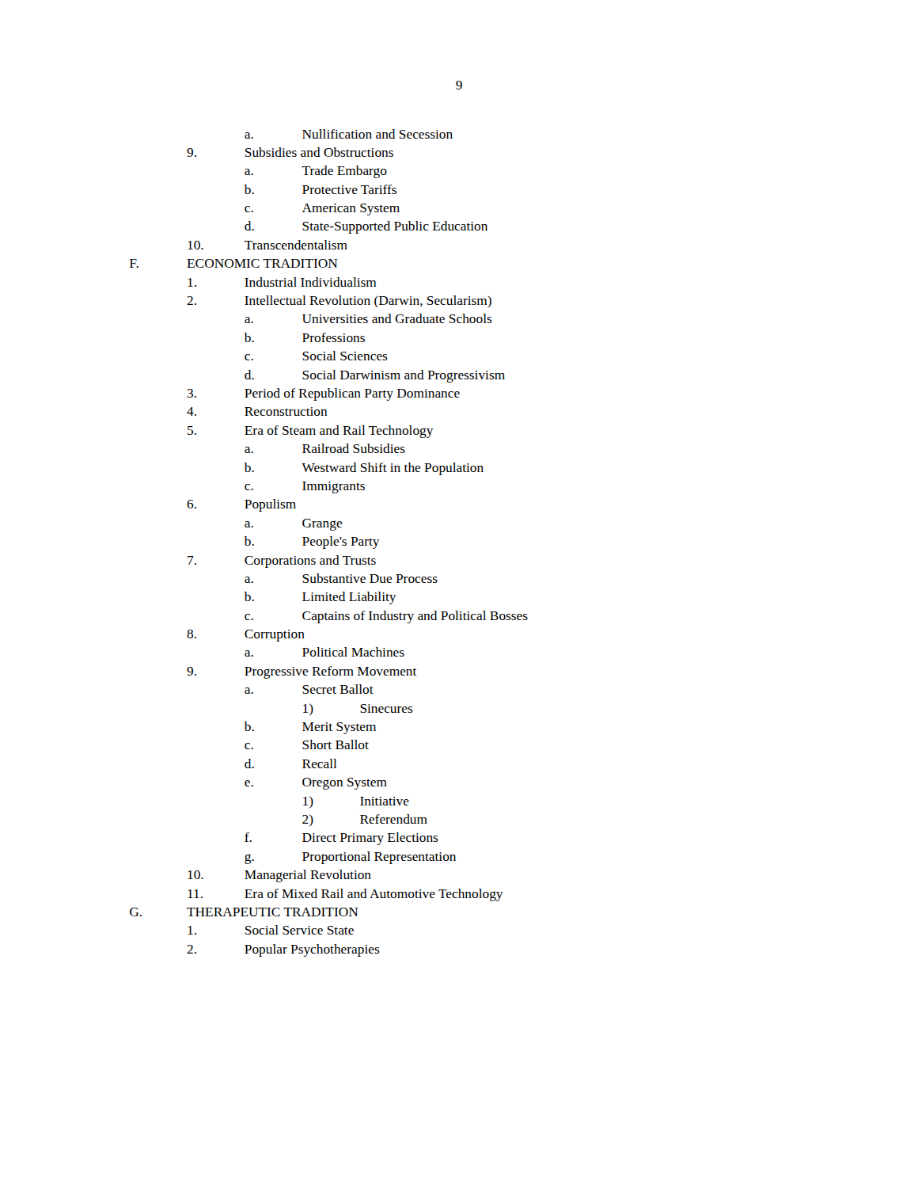9
a. Nullification and Secession
9. Subsidies and Obstructions
a. Trade Embargo
b. Protective Tariffs
c. American System
d. State-Supported Public Education
10. Transcendentalism
F. ECONOMIC TRADITION
1. Industrial Individualism
2. Intellectual Revolution (Darwin, Secularism)
a. Universities and Graduate Schools
b. Professions
c. Social Sciences
d. Social Darwinism and Progressivism
3. Period of Republican Party Dominance
4. Reconstruction
5. Era of Steam and Rail Technology
a. Railroad Subsidies
b. Westward Shift in the Population
c. Immigrants
6. Populism
a. Grange
b. People's Party
7. Corporations and Trusts
a. Substantive Due Process
b. Limited Liability
c. Captains of Industry and Political Bosses
8. Corruption
a. Political Machines
9. Progressive Reform Movement
a. Secret Ballot
1) Sinecures
b. Merit System
c. Short Ballot
d. Recall
e. Oregon System
1) Initiative
2) Referendum
f. Direct Primary Elections
g. Proportional Representation
10. Managerial Revolution
11. Era of Mixed Rail and Automotive Technology
G. THERAPEUTIC TRADITION
1. Social Service State
2. Popular Psychotherapies